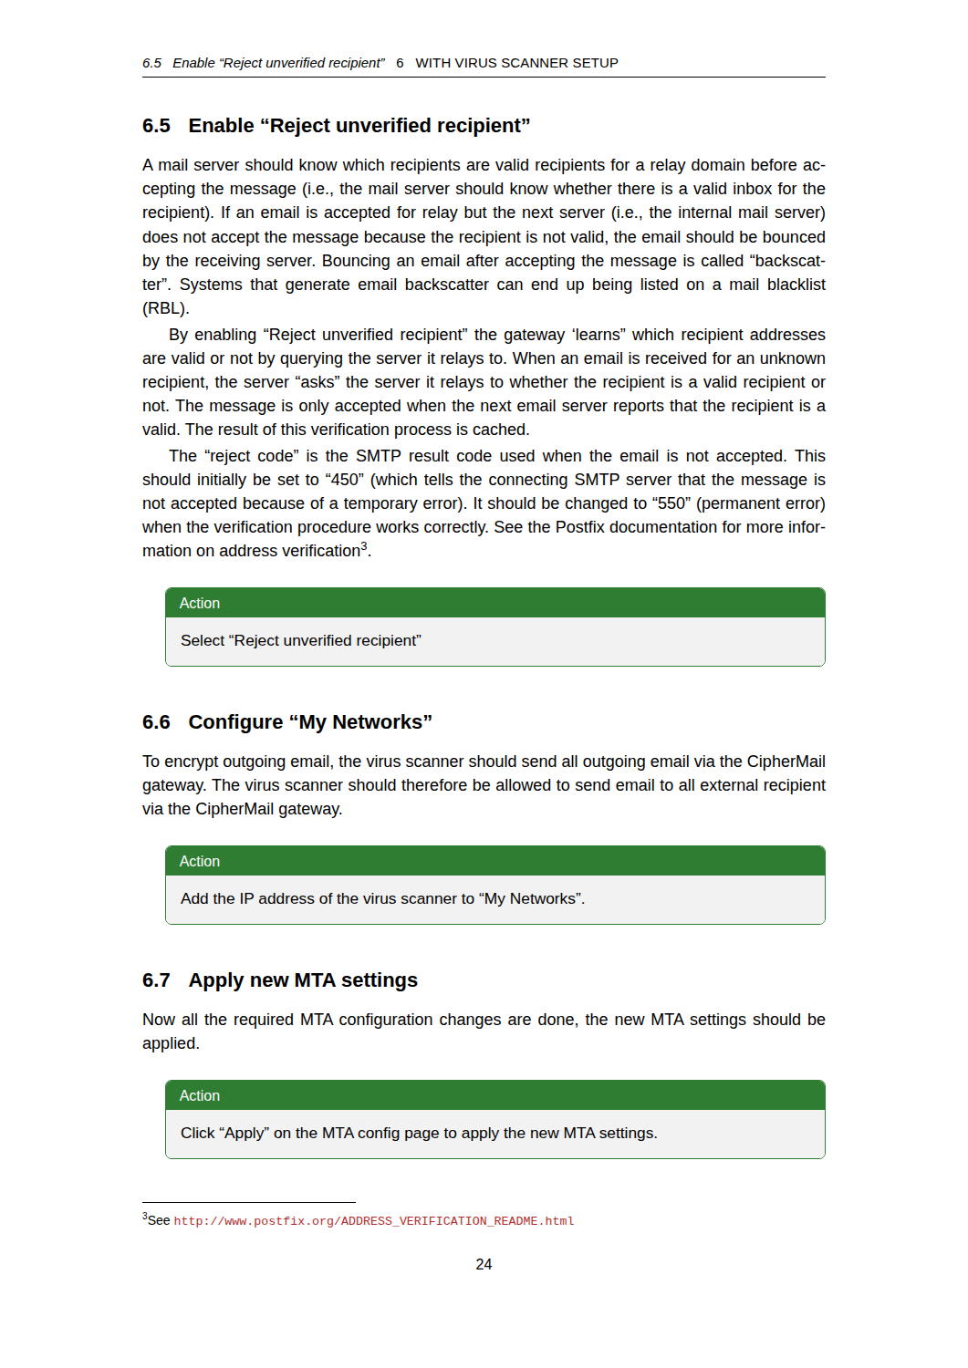6.5 Enable “Reject unverified recipient” 6 WITH VIRUS SCANNER SETUP
6.5 Enable “Reject unverified recipient”
A mail server should know which recipients are valid recipients for a relay domain before accepting the message (i.e., the mail server should know whether there is a valid inbox for the recipient). If an email is accepted for relay but the next server (i.e., the internal mail server) does not accept the message because the recipient is not valid, the email should be bounced by the receiving server. Bouncing an email after accepting the message is called “backscatter”. Systems that generate email backscatter can end up being listed on a mail blacklist (RBL).
By enabling “Reject unverified recipient” the gateway ‘learns” which recipient addresses are valid or not by querying the server it relays to. When an email is received for an unknown recipient, the server “asks” the server it relays to whether the recipient is a valid recipient or not. The message is only accepted when the next email server reports that the recipient is a valid. The result of this verification process is cached.
The “reject code” is the SMTP result code used when the email is not accepted. This should initially be set to “450” (which tells the connecting SMTP server that the message is not accepted because of a temporary error). It should be changed to “550” (permanent error) when the verification procedure works correctly. See the Postfix documentation for more information on address verification3.
Action
Select “Reject unverified recipient”
6.6 Configure “My Networks”
To encrypt outgoing email, the virus scanner should send all outgoing email via the CipherMail gateway. The virus scanner should therefore be allowed to send email to all external recipient via the CipherMail gateway.
Action
Add the IP address of the virus scanner to “My Networks”.
6.7 Apply new MTA settings
Now all the required MTA configuration changes are done, the new MTA settings should be applied.
Action
Click “Apply” on the MTA config page to apply the new MTA settings.
3See http://www.postfix.org/ADDRESS_VERIFICATION_README.html
24